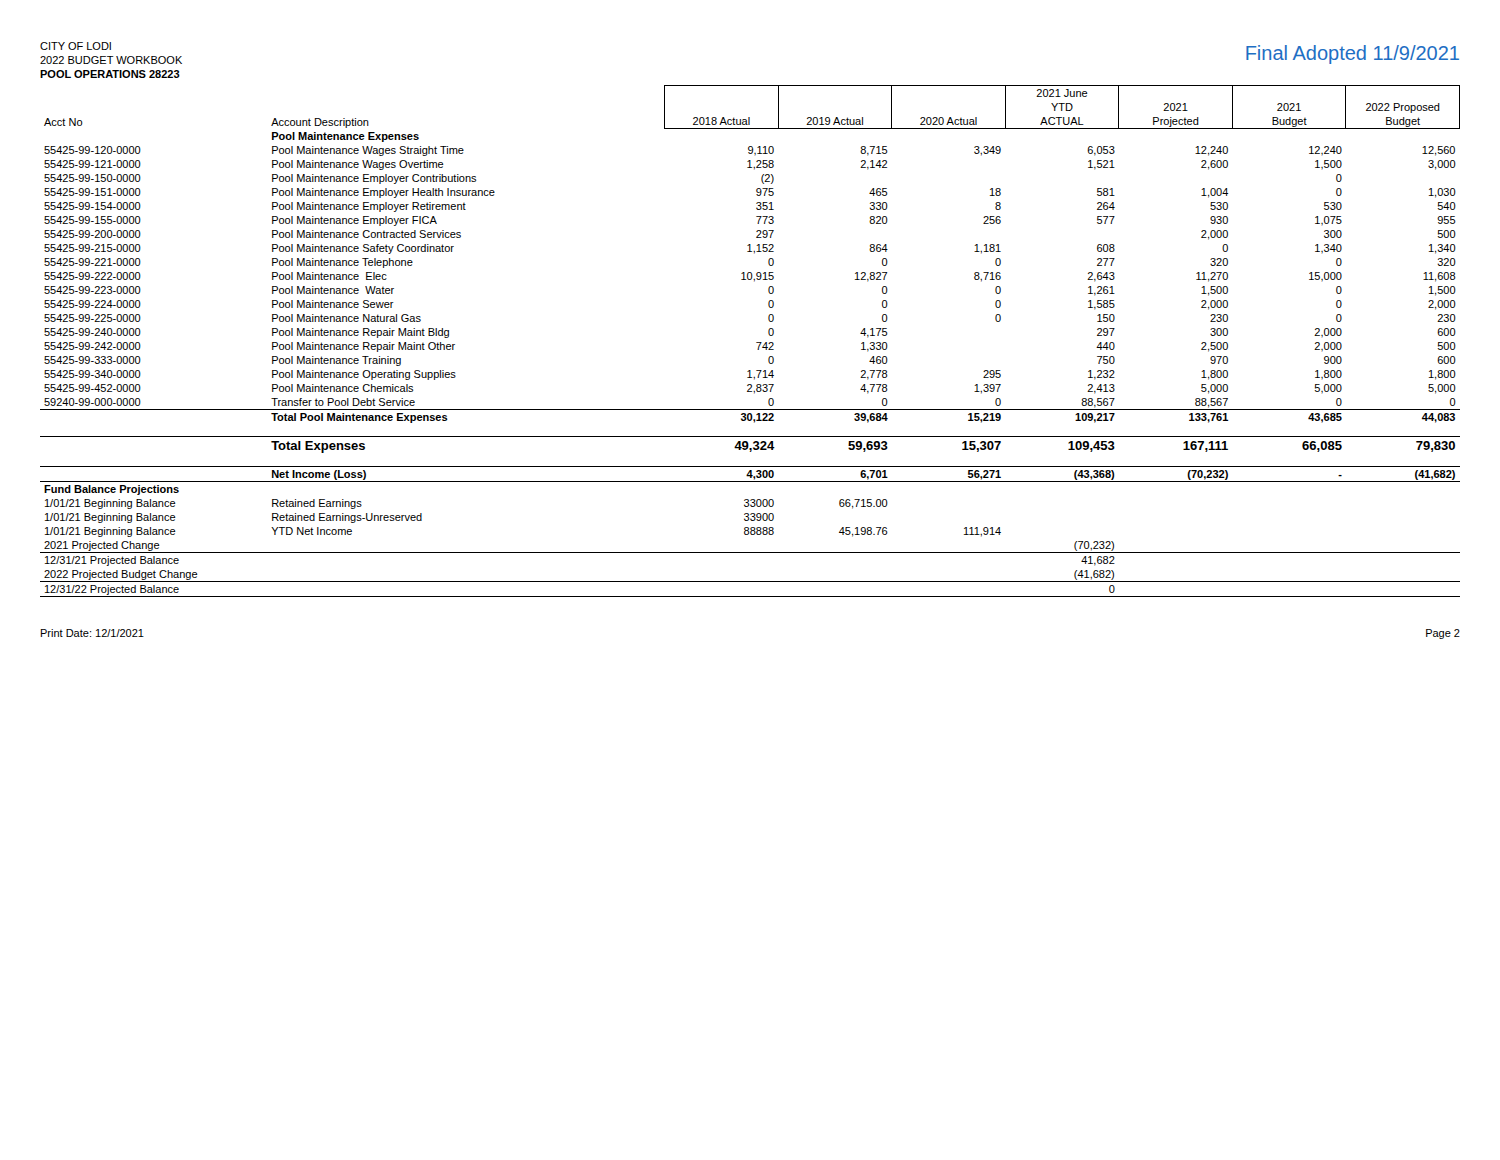CITY OF LODI
2022 BUDGET WORKBOOK
POOL OPERATIONS 28223
Final Adopted 11/9/2021
| | | | | | 2021 June | | | |
| --- | --- | --- | --- | --- | --- | --- | --- | --- |
| | | | | | YTD | 2021 | 2021 | 2022 Proposed |
| Acct No | Account Description | 2018 Actual | 2019 Actual | 2020 Actual | ACTUAL | Projected | Budget | Budget |
| | Pool Maintenance Expenses | | | | | | | |
| 55425-99-120-0000 | Pool Maintenance Wages Straight Time | 9,110 | 8,715 | 3,349 | 6,053 | 12,240 | 12,240 | 12,560 |
| 55425-99-121-0000 | Pool Maintenance Wages Overtime | 1,258 | 2,142 | | 1,521 | 2,600 | 1,500 | 3,000 |
| 55425-99-150-0000 | Pool Maintenance Employer Contributions | (2) | | | | | 0 | |
| 55425-99-151-0000 | Pool Maintenance Employer Health Insurance | 975 | 465 | 18 | 581 | 1,004 | 0 | 1,030 |
| 55425-99-154-0000 | Pool Maintenance Employer Retirement | 351 | 330 | 8 | 264 | 530 | 530 | 540 |
| 55425-99-155-0000 | Pool Maintenance Employer FICA | 773 | 820 | 256 | 577 | 930 | 1,075 | 955 |
| 55425-99-200-0000 | Pool Maintenance Contracted Services | 297 | | | | 2,000 | 300 | 500 |
| 55425-99-215-0000 | Pool Maintenance Safety Coordinator | 1,152 | 864 | 1,181 | 608 | 0 | 1,340 | 1,340 |
| 55425-99-221-0000 | Pool Maintenance Telephone | 0 | 0 | 0 | 277 | 320 | 0 | 320 |
| 55425-99-222-0000 | Pool Maintenance Elec | 10,915 | 12,827 | 8,716 | 2,643 | 11,270 | 15,000 | 11,608 |
| 55425-99-223-0000 | Pool Maintenance Water | 0 | 0 | 0 | 1,261 | 1,500 | 0 | 1,500 |
| 55425-99-224-0000 | Pool Maintenance Sewer | 0 | 0 | 0 | 1,585 | 2,000 | 0 | 2,000 |
| 55425-99-225-0000 | Pool Maintenance Natural Gas | 0 | 0 | 0 | 150 | 230 | 0 | 230 |
| 55425-99-240-0000 | Pool Maintenance Repair Maint Bldg | 0 | 4,175 | | 297 | 300 | 2,000 | 600 |
| 55425-99-242-0000 | Pool Maintenance Repair Maint Other | 742 | 1,330 | | 440 | 2,500 | 2,000 | 500 |
| 55425-99-333-0000 | Pool Maintenance Training | 0 | 460 | | 750 | 970 | 900 | 600 |
| 55425-99-340-0000 | Pool Maintenance Operating Supplies | 1,714 | 2,778 | 295 | 1,232 | 1,800 | 1,800 | 1,800 |
| 55425-99-452-0000 | Pool Maintenance Chemicals | 2,837 | 4,778 | 1,397 | 2,413 | 5,000 | 5,000 | 5,000 |
| 59240-99-000-0000 | Transfer to Pool Debt Service | 0 | 0 | 0 | 88,567 | 88,567 | 0 | 0 |
| | Total Pool Maintenance Expenses | 30,122 | 39,684 | 15,219 | 109,217 | 133,761 | 43,685 | 44,083 |
| | Total Expenses | 49,324 | 59,693 | 15,307 | 109,453 | 167,111 | 66,085 | 79,830 |
| | Net Income (Loss) | 4,300 | 6,701 | 56,271 | (43,368) | (70,232) | - | (41,682) |
| Fund Balance Projections | | | | | | | | |
| 1/01/21 Beginning Balance | Retained Earnings | 33000 | 66,715.00 | | | | | |
| 1/01/21 Beginning Balance | Retained Earnings-Unreserved | 33900 | | | | | | |
| 1/01/21 Beginning Balance | YTD Net Income | 88888 | 45,198.76 | 111,914 | | | | |
| 2021 Projected Change | | | | | (70,232) | | | |
| 12/31/21 Projected Balance | | | | | 41,682 | | | |
| 2022 Projected Budget Change | | | | | (41,682) | | | |
| 12/31/22 Projected Balance | | | | | 0 | | | |
Print Date: 12/1/2021
Page 2